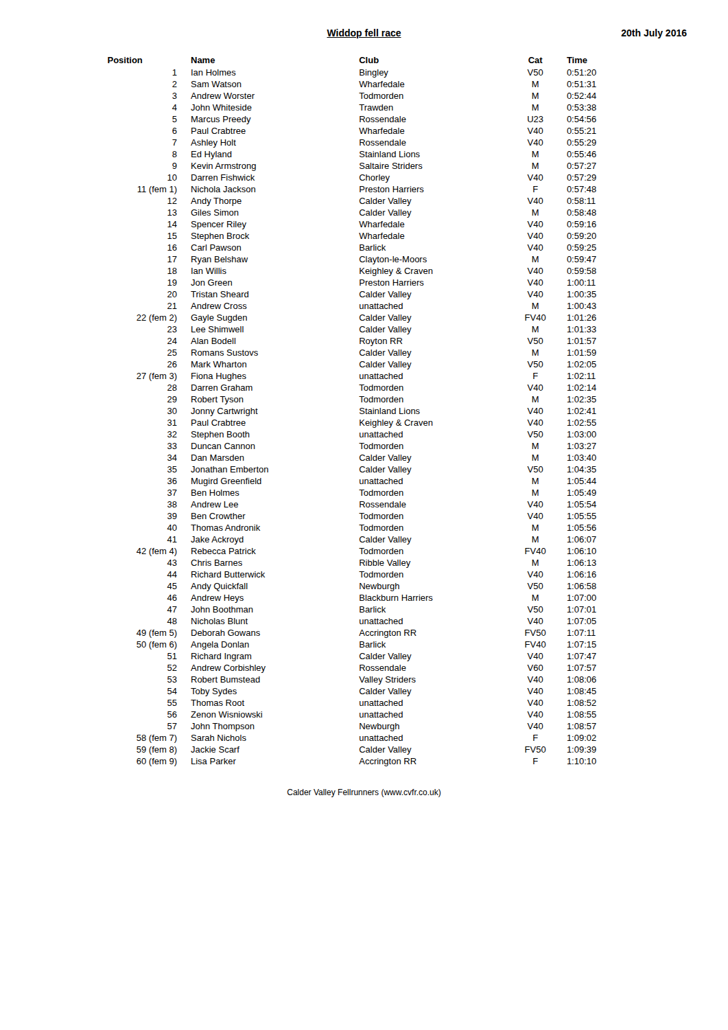Widdop fell race
20th July 2016
| Position | Name | Club | Cat | Time |
| --- | --- | --- | --- | --- |
| 1 | Ian Holmes | Bingley | V50 | 0:51:20 |
| 2 | Sam Watson | Wharfedale | M | 0:51:31 |
| 3 | Andrew Worster | Todmorden | M | 0:52:44 |
| 4 | John Whiteside | Trawden | M | 0:53:38 |
| 5 | Marcus Preedy | Rossendale | U23 | 0:54:56 |
| 6 | Paul Crabtree | Wharfedale | V40 | 0:55:21 |
| 7 | Ashley Holt | Rossendale | V40 | 0:55:29 |
| 8 | Ed Hyland | Stainland Lions | M | 0:55:46 |
| 9 | Kevin Armstrong | Saltaire Striders | M | 0:57:27 |
| 10 | Darren Fishwick | Chorley | V40 | 0:57:29 |
| 11 (fem 1) | Nichola Jackson | Preston Harriers | F | 0:57:48 |
| 12 | Andy Thorpe | Calder Valley | V40 | 0:58:11 |
| 13 | Giles Simon | Calder Valley | M | 0:58:48 |
| 14 | Spencer Riley | Wharfedale | V40 | 0:59:16 |
| 15 | Stephen Brock | Wharfedale | V40 | 0:59:20 |
| 16 | Carl Pawson | Barlick | V40 | 0:59:25 |
| 17 | Ryan Belshaw | Clayton-le-Moors | M | 0:59:47 |
| 18 | Ian Willis | Keighley & Craven | V40 | 0:59:58 |
| 19 | Jon Green | Preston Harriers | V40 | 1:00:11 |
| 20 | Tristan Sheard | Calder Valley | V40 | 1:00:35 |
| 21 | Andrew Cross | unattached | M | 1:00:43 |
| 22 (fem 2) | Gayle Sugden | Calder Valley | FV40 | 1:01:26 |
| 23 | Lee Shimwell | Calder Valley | M | 1:01:33 |
| 24 | Alan Bodell | Royton RR | V50 | 1:01:57 |
| 25 | Romans Sustovs | Calder Valley | M | 1:01:59 |
| 26 | Mark Wharton | Calder Valley | V50 | 1:02:05 |
| 27 (fem 3) | Fiona Hughes | unattached | F | 1:02:11 |
| 28 | Darren Graham | Todmorden | V40 | 1:02:14 |
| 29 | Robert Tyson | Todmorden | M | 1:02:35 |
| 30 | Jonny Cartwright | Stainland Lions | V40 | 1:02:41 |
| 31 | Paul Crabtree | Keighley & Craven | V40 | 1:02:55 |
| 32 | Stephen Booth | unattached | V50 | 1:03:00 |
| 33 | Duncan Cannon | Todmorden | M | 1:03:27 |
| 34 | Dan Marsden | Calder Valley | M | 1:03:40 |
| 35 | Jonathan Emberton | Calder Valley | V50 | 1:04:35 |
| 36 | Mugird Greenfield | unattached | M | 1:05:44 |
| 37 | Ben Holmes | Todmorden | M | 1:05:49 |
| 38 | Andrew Lee | Rossendale | V40 | 1:05:54 |
| 39 | Ben Crowther | Todmorden | V40 | 1:05:55 |
| 40 | Thomas Andronik | Todmorden | M | 1:05:56 |
| 41 | Jake Ackroyd | Calder Valley | M | 1:06:07 |
| 42 (fem 4) | Rebecca Patrick | Todmorden | FV40 | 1:06:10 |
| 43 | Chris Barnes | Ribble Valley | M | 1:06:13 |
| 44 | Richard Butterwick | Todmorden | V40 | 1:06:16 |
| 45 | Andy Quickfall | Newburgh | V50 | 1:06:58 |
| 46 | Andrew Heys | Blackburn Harriers | M | 1:07:00 |
| 47 | John Boothman | Barlick | V50 | 1:07:01 |
| 48 | Nicholas Blunt | unattached | V40 | 1:07:05 |
| 49 (fem 5) | Deborah Gowans | Accrington RR | FV50 | 1:07:11 |
| 50 (fem 6) | Angela Donlan | Barlick | FV40 | 1:07:15 |
| 51 | Richard Ingram | Calder Valley | V40 | 1:07:47 |
| 52 | Andrew Corbishley | Rossendale | V60 | 1:07:57 |
| 53 | Robert Bumstead | Valley Striders | V40 | 1:08:06 |
| 54 | Toby Sydes | Calder Valley | V40 | 1:08:45 |
| 55 | Thomas Root | unattached | V40 | 1:08:52 |
| 56 | Zenon Wisniowski | unattached | V40 | 1:08:55 |
| 57 | John Thompson | Newburgh | V40 | 1:08:57 |
| 58 (fem 7) | Sarah Nichols | unattached | F | 1:09:02 |
| 59 (fem 8) | Jackie Scarf | Calder Valley | FV50 | 1:09:39 |
| 60 (fem 9) | Lisa Parker | Accrington RR | F | 1:10:10 |
Calder Valley Fellrunners (www.cvfr.co.uk)